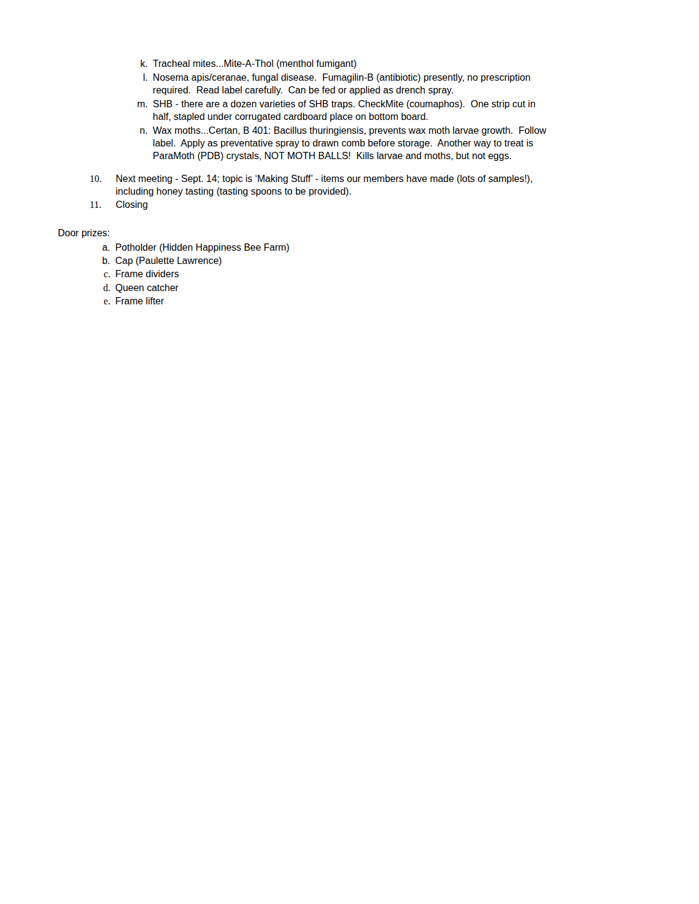Tracheal mites...Mite-A-Thol (menthol fumigant)
Nosema apis/ceranae, fungal disease. Fumagilin-B (antibiotic) presently, no prescription required. Read label carefully. Can be fed or applied as drench spray.
SHB - there are a dozen varieties of SHB traps. CheckMite (coumaphos). One strip cut in half, stapled under corrugated cardboard place on bottom board.
Wax moths...Certan, B 401: Bacillus thuringiensis, prevents wax moth larvae growth. Follow label. Apply as preventative spray to drawn comb before storage. Another way to treat is ParaMoth (PDB) crystals, NOT MOTH BALLS! Kills larvae and moths, but not eggs.
Next meeting - Sept. 14; topic is ‘Making Stuff’ - items our members have made (lots of samples!), including honey tasting (tasting spoons to be provided).
Closing
Door prizes:
Potholder (Hidden Happiness Bee Farm)
Cap (Paulette Lawrence)
Frame dividers
Queen catcher
Frame lifter